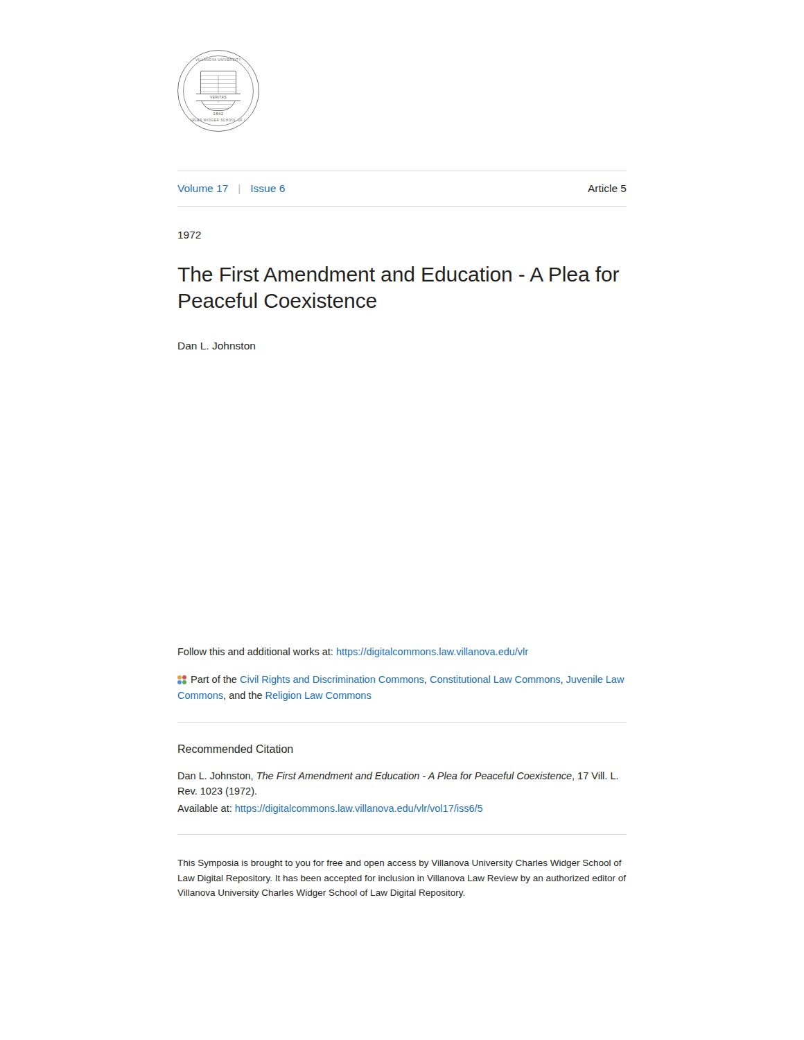Villanova University
VERITAS
1842
Charles Widger School of Law
Volume 17 | Issue 6
Article 5
1972
The First Amendment and Education - A Plea for Peaceful Coexistence
Dan L. Johnston
Follow this and additional works at: https://digitalcommons.law.villanova.edu/vlr
Part of the Civil Rights and Discrimination Commons, Constitutional Law Commons, Juvenile Law Commons, and the Religion Law Commons
Recommended Citation
Dan L. Johnston, The First Amendment and Education - A Plea for Peaceful Coexistence, 17 Vill. L. Rev. 1023 (1972). Available at: https://digitalcommons.law.villanova.edu/vlr/vol17/iss6/5
This Symposia is brought to you for free and open access by Villanova University Charles Widger School of Law Digital Repository. It has been accepted for inclusion in Villanova Law Review by an authorized editor of Villanova University Charles Widger School of Law Digital Repository.